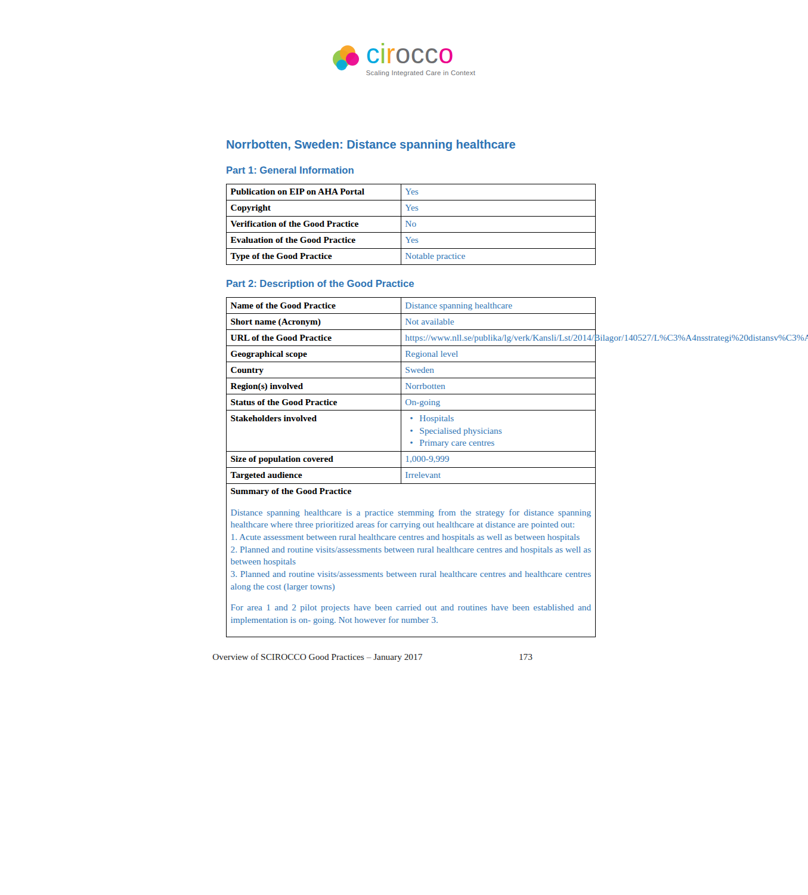cirocco
Scaling Integrated Care in Context
Norrbotten, Sweden: Distance spanning healthcare
Part 1: General Information
| Publication on EIP on AHA Portal | Yes |
| Copyright | Yes |
| Verification of the Good Practice | No |
| Evaluation of the Good Practice | Yes |
| Type of the Good Practice | Notable practice |
Part 2: Description of the Good Practice
| Name of the Good Practice | Distance spanning healthcare |
| Short name (Acronym) | Not available |
| URL of the Good Practice | https://www.nll.se/publika/lg/verk/Kansli/Lst/2014/Bilagor/140527/L%C3%A4nsstrategi%20distansv%C3%A5rd.pdf |
| Geographical scope | Regional level |
| Country | Sweden |
| Region(s) involved | Norrbotten |
| Status of the Good Practice | On-going |
| Stakeholders involved | Hospitals Specialised physicians Primary care centres |
| Size of population covered | 1,000-9,999 |
| Targeted audience | Irrelevant |
| Summary of the Good Practice Distance spanning healthcare is a practice stemming from the strategy for distance spanning healthcare where three prioritized areas for carrying out healthcare at distance are pointed out: 1. Acute assessment between rural healthcare centres and hospitals as well as between hospitals 2. Planned and routine visits/assessments between rural healthcare centres and hospitals as well as between hospitals 3. Planned and routine visits/assessments between rural healthcare centres and healthcare centres along the cost (larger towns) For area 1 and 2 pilot projects have been carried out and routines have been established and implementation is on- going. Not however for number 3. |
Overview of SCIROCCO Good Practices – January 2017 173